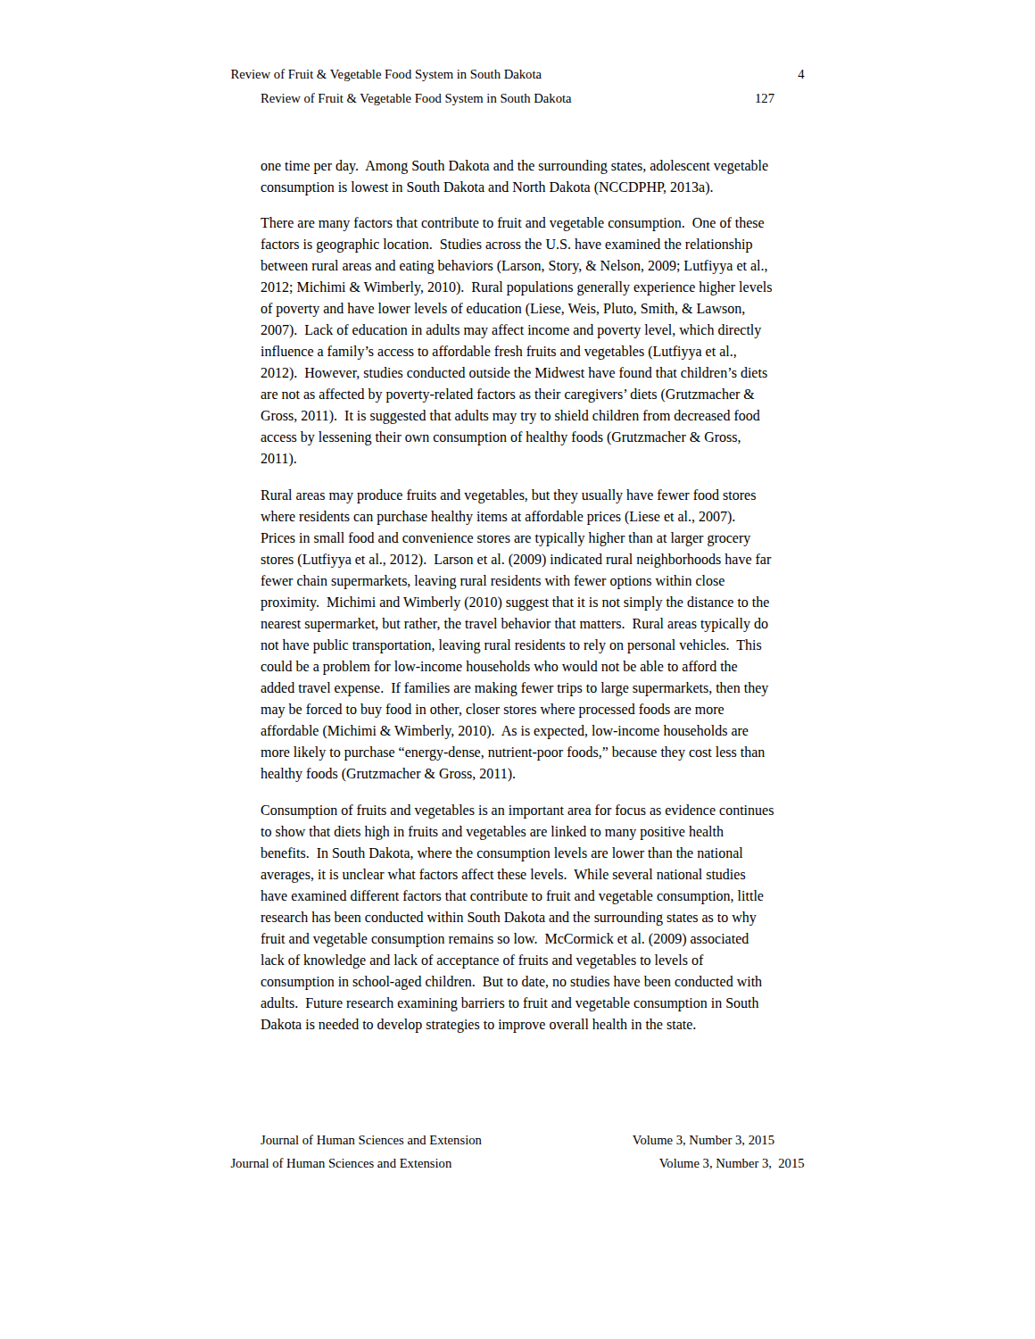Review of Fruit & Vegetable Food System in South Dakota 4
Review of Fruit & Vegetable Food System in South Dakota 127
one time per day. Among South Dakota and the surrounding states, adolescent vegetable consumption is lowest in South Dakota and North Dakota (NCCDPHP, 2013a).
There are many factors that contribute to fruit and vegetable consumption. One of these factors is geographic location. Studies across the U.S. have examined the relationship between rural areas and eating behaviors (Larson, Story, & Nelson, 2009; Lutfiyya et al., 2012; Michimi & Wimberly, 2010). Rural populations generally experience higher levels of poverty and have lower levels of education (Liese, Weis, Pluto, Smith, & Lawson, 2007). Lack of education in adults may affect income and poverty level, which directly influence a family’s access to affordable fresh fruits and vegetables (Lutfiyya et al., 2012). However, studies conducted outside the Midwest have found that children’s diets are not as affected by poverty-related factors as their caregivers’ diets (Grutzmacher & Gross, 2011). It is suggested that adults may try to shield children from decreased food access by lessening their own consumption of healthy foods (Grutzmacher & Gross, 2011).
Rural areas may produce fruits and vegetables, but they usually have fewer food stores where residents can purchase healthy items at affordable prices (Liese et al., 2007). Prices in small food and convenience stores are typically higher than at larger grocery stores (Lutfiyya et al., 2012). Larson et al. (2009) indicated rural neighborhoods have far fewer chain supermarkets, leaving rural residents with fewer options within close proximity. Michimi and Wimberly (2010) suggest that it is not simply the distance to the nearest supermarket, but rather, the travel behavior that matters. Rural areas typically do not have public transportation, leaving rural residents to rely on personal vehicles. This could be a problem for low-income households who would not be able to afford the added travel expense. If families are making fewer trips to large supermarkets, then they may be forced to buy food in other, closer stores where processed foods are more affordable (Michimi & Wimberly, 2010). As is expected, low-income households are more likely to purchase “energy-dense, nutrient-poor foods,” because they cost less than healthy foods (Grutzmacher & Gross, 2011).
Consumption of fruits and vegetables is an important area for focus as evidence continues to show that diets high in fruits and vegetables are linked to many positive health benefits. In South Dakota, where the consumption levels are lower than the national averages, it is unclear what factors affect these levels. While several national studies have examined different factors that contribute to fruit and vegetable consumption, little research has been conducted within South Dakota and the surrounding states as to why fruit and vegetable consumption remains so low. McCormick et al. (2009) associated lack of knowledge and lack of acceptance of fruits and vegetables to levels of consumption in school-aged children. But to date, no studies have been conducted with adults. Future research examining barriers to fruit and vegetable consumption in South Dakota is needed to develop strategies to improve overall health in the state.
Journal of Human Sciences and Extension Volume 3, Number 3, 2015
Journal of Human Sciences and Extension Volume 3, Number 3, 2015